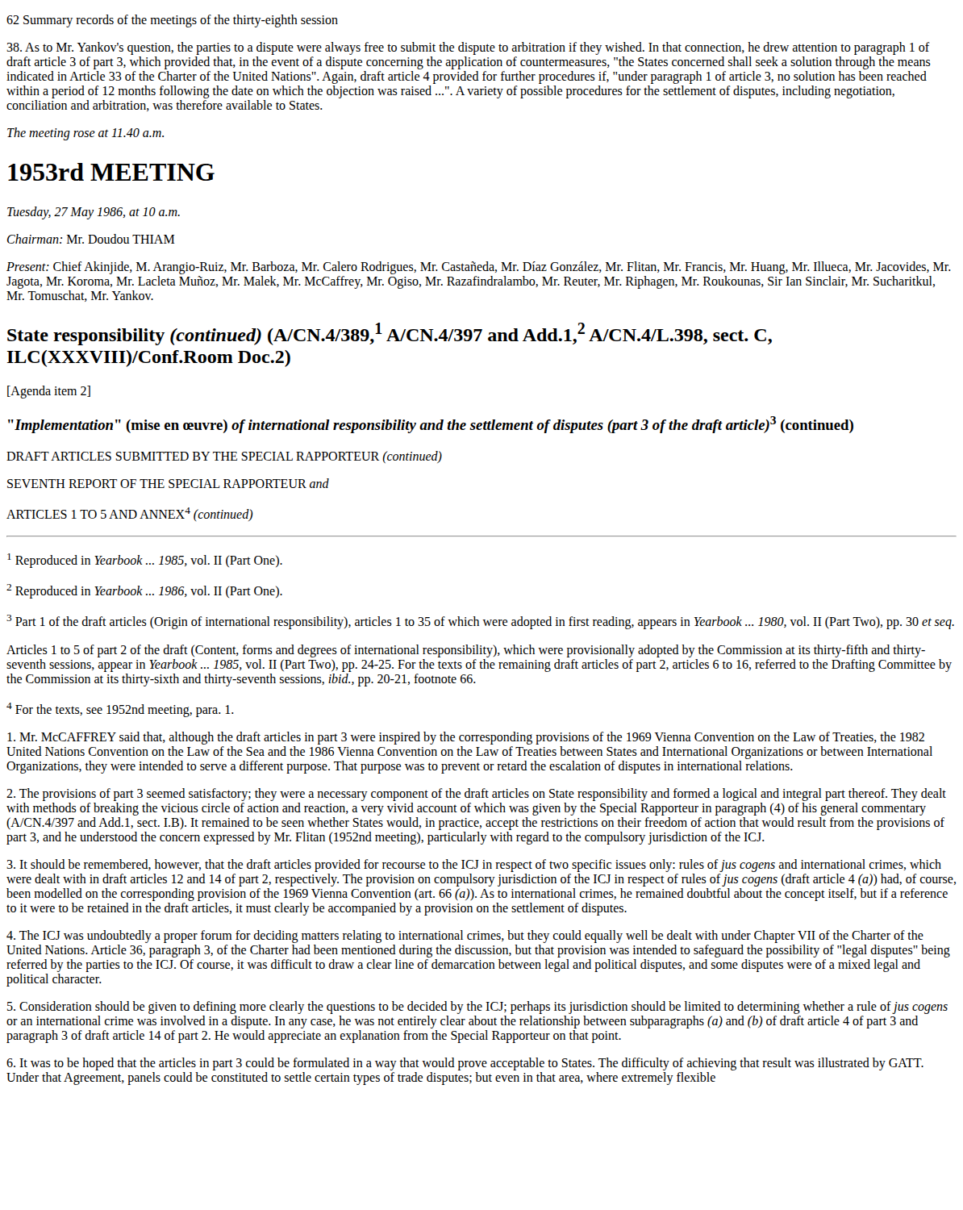62 Summary records of the meetings of the thirty-eighth session
38. As to Mr. Yankov's question, the parties to a dispute were always free to submit the dispute to arbitration if they wished. In that connection, he drew attention to paragraph 1 of draft article 3 of part 3, which provided that, in the event of a dispute concerning the application of countermeasures, "the States concerned shall seek a solution through the means indicated in Article 33 of the Charter of the United Nations". Again, draft article 4 provided for further procedures if, "under paragraph 1 of article 3, no solution has been reached within a period of 12 months following the date on which the objection was raised ...". A variety of possible procedures for the settlement of disputes, including negotiation, conciliation and arbitration, was therefore available to States.
The meeting rose at 11.40 a.m.
1953rd MEETING
Tuesday, 27 May 1986, at 10 a.m.
Chairman: Mr. Doudou THIAM
Present: Chief Akinjide, M. Arangio-Ruiz, Mr. Barboza, Mr. Calero Rodrigues, Mr. Castañeda, Mr. Díaz González, Mr. Flitan, Mr. Francis, Mr. Huang, Mr. Illueca, Mr. Jacovides, Mr. Jagota, Mr. Koroma, Mr. Lacleta Muñoz, Mr. Malek, Mr. McCaffrey, Mr. Ogiso, Mr. Razafindralambo, Mr. Reuter, Mr. Riphagen, Mr. Roukounas, Sir Ian Sinclair, Mr. Sucharitkul, Mr. Tomuschat, Mr. Yankov.
State responsibility (continued) (A/CN.4/389,1 A/CN.4/397 and Add.1,2 A/CN.4/L.398, sect. C, ILC(XXXVIII)/Conf.Room Doc.2)
[Agenda item 2]
"Implementation" (mise en œuvre) of international responsibility and the settlement of disputes (part 3 of the draft article)3 (continued)
DRAFT ARTICLES SUBMITTED BY THE SPECIAL RAPPORTEUR (continued)
SEVENTH REPORT OF THE SPECIAL RAPPORTEUR and
ARTICLES 1 TO 5 AND ANNEX4 (continued)
1 Reproduced in Yearbook ... 1985, vol. II (Part One).
2 Reproduced in Yearbook ... 1986, vol. II (Part One).
3 Part 1 of the draft articles (Origin of international responsibility), articles 1 to 35 of which were adopted in first reading, appears in Yearbook ... 1980, vol. II (Part Two), pp. 30 et seq.
Articles 1 to 5 of part 2 of the draft (Content, forms and degrees of international responsibility), which were provisionally adopted by the Commission at its thirty-fifth and thirty-seventh sessions, appear in Yearbook ... 1985, vol. II (Part Two), pp. 24-25. For the texts of the remaining draft articles of part 2, articles 6 to 16, referred to the Drafting Committee by the Commission at its thirty-sixth and thirty-seventh sessions, ibid., pp. 20-21, footnote 66.
4 For the texts, see 1952nd meeting, para. 1.
1. Mr. McCAFFREY said that, although the draft articles in part 3 were inspired by the corresponding provisions of the 1969 Vienna Convention on the Law of Treaties, the 1982 United Nations Convention on the Law of the Sea and the 1986 Vienna Convention on the Law of Treaties between States and International Organizations or between International Organizations, they were intended to serve a different purpose. That purpose was to prevent or retard the escalation of disputes in international relations.
2. The provisions of part 3 seemed satisfactory; they were a necessary component of the draft articles on State responsibility and formed a logical and integral part thereof. They dealt with methods of breaking the vicious circle of action and reaction, a very vivid account of which was given by the Special Rapporteur in paragraph (4) of his general commentary (A/CN.4/397 and Add.1, sect. I.B). It remained to be seen whether States would, in practice, accept the restrictions on their freedom of action that would result from the provisions of part 3, and he understood the concern expressed by Mr. Flitan (1952nd meeting), particularly with regard to the compulsory jurisdiction of the ICJ.
3. It should be remembered, however, that the draft articles provided for recourse to the ICJ in respect of two specific issues only: rules of jus cogens and international crimes, which were dealt with in draft articles 12 and 14 of part 2, respectively. The provision on compulsory jurisdiction of the ICJ in respect of rules of jus cogens (draft article 4 (a)) had, of course, been modelled on the corresponding provision of the 1969 Vienna Convention (art. 66 (a)). As to international crimes, he remained doubtful about the concept itself, but if a reference to it were to be retained in the draft articles, it must clearly be accompanied by a provision on the settlement of disputes.
4. The ICJ was undoubtedly a proper forum for deciding matters relating to international crimes, but they could equally well be dealt with under Chapter VII of the Charter of the United Nations. Article 36, paragraph 3, of the Charter had been mentioned during the discussion, but that provision was intended to safeguard the possibility of "legal disputes" being referred by the parties to the ICJ. Of course, it was difficult to draw a clear line of demarcation between legal and political disputes, and some disputes were of a mixed legal and political character.
5. Consideration should be given to defining more clearly the questions to be decided by the ICJ; perhaps its jurisdiction should be limited to determining whether a rule of jus cogens or an international crime was involved in a dispute. In any case, he was not entirely clear about the relationship between subparagraphs (a) and (b) of draft article 4 of part 3 and paragraph 3 of draft article 14 of part 2. He would appreciate an explanation from the Special Rapporteur on that point.
6. It was to be hoped that the articles in part 3 could be formulated in a way that would prove acceptable to States. The difficulty of achieving that result was illustrated by GATT. Under that Agreement, panels could be constituted to settle certain types of trade disputes; but even in that area, where extremely flexible